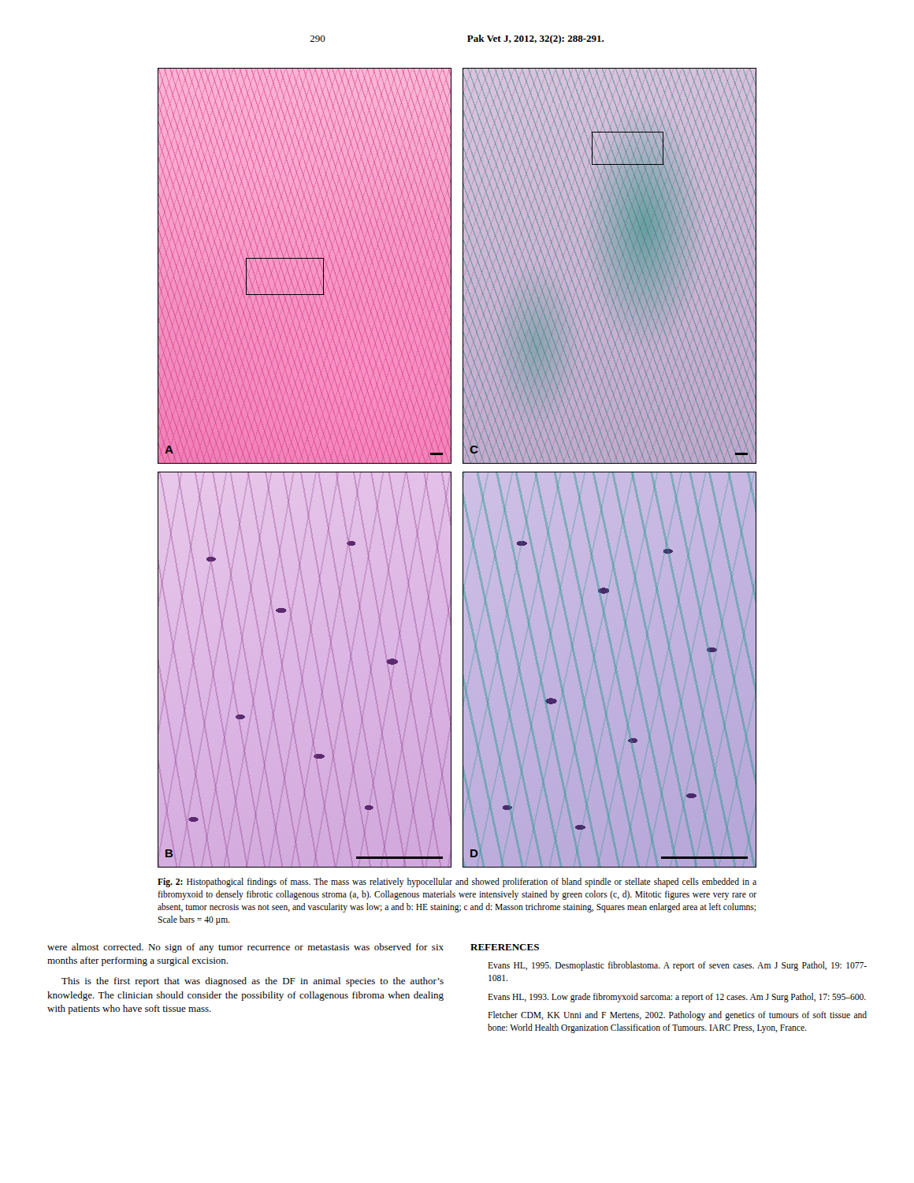290 Pak Vet J, 2012, 32(2): 288-291.
A
C
B
D
Fig. 2: Histopathogical findings of mass. The mass was relatively hypocellular and showed proliferation of bland spindle or stellate shaped cells embedded in a fibromyxoid to densely fibrotic collagenous stroma (a, b). Collagenous materials were intensively stained by green colors (c, d). Mitotic figures were very rare or absent, tumor necrosis was not seen, and vascularity was low; a and b: HE staining; c and d: Masson trichrome staining, Squares mean enlarged area at left columns; Scale bars = 40 µm.
were almost corrected. No sign of any tumor recurrence or metastasis was observed for six months after performing a surgical excision.
This is the first report that was diagnosed as the DF in animal species to the author’s knowledge. The clinician should consider the possibility of collagenous fibroma when dealing with patients who have soft tissue mass.
REFERENCES
Evans HL, 1995. Desmoplastic fibroblastoma. A report of seven cases. Am J Surg Pathol, 19: 1077-1081.
Evans HL, 1993. Low grade fibromyxoid sarcoma: a report of 12 cases. Am J Surg Pathol, 17: 595–600.
Fletcher CDM, KK Unni and F Mertens, 2002. Pathology and genetics of tumours of soft tissue and bone: World Health Organization Classification of Tumours. IARC Press, Lyon, France.